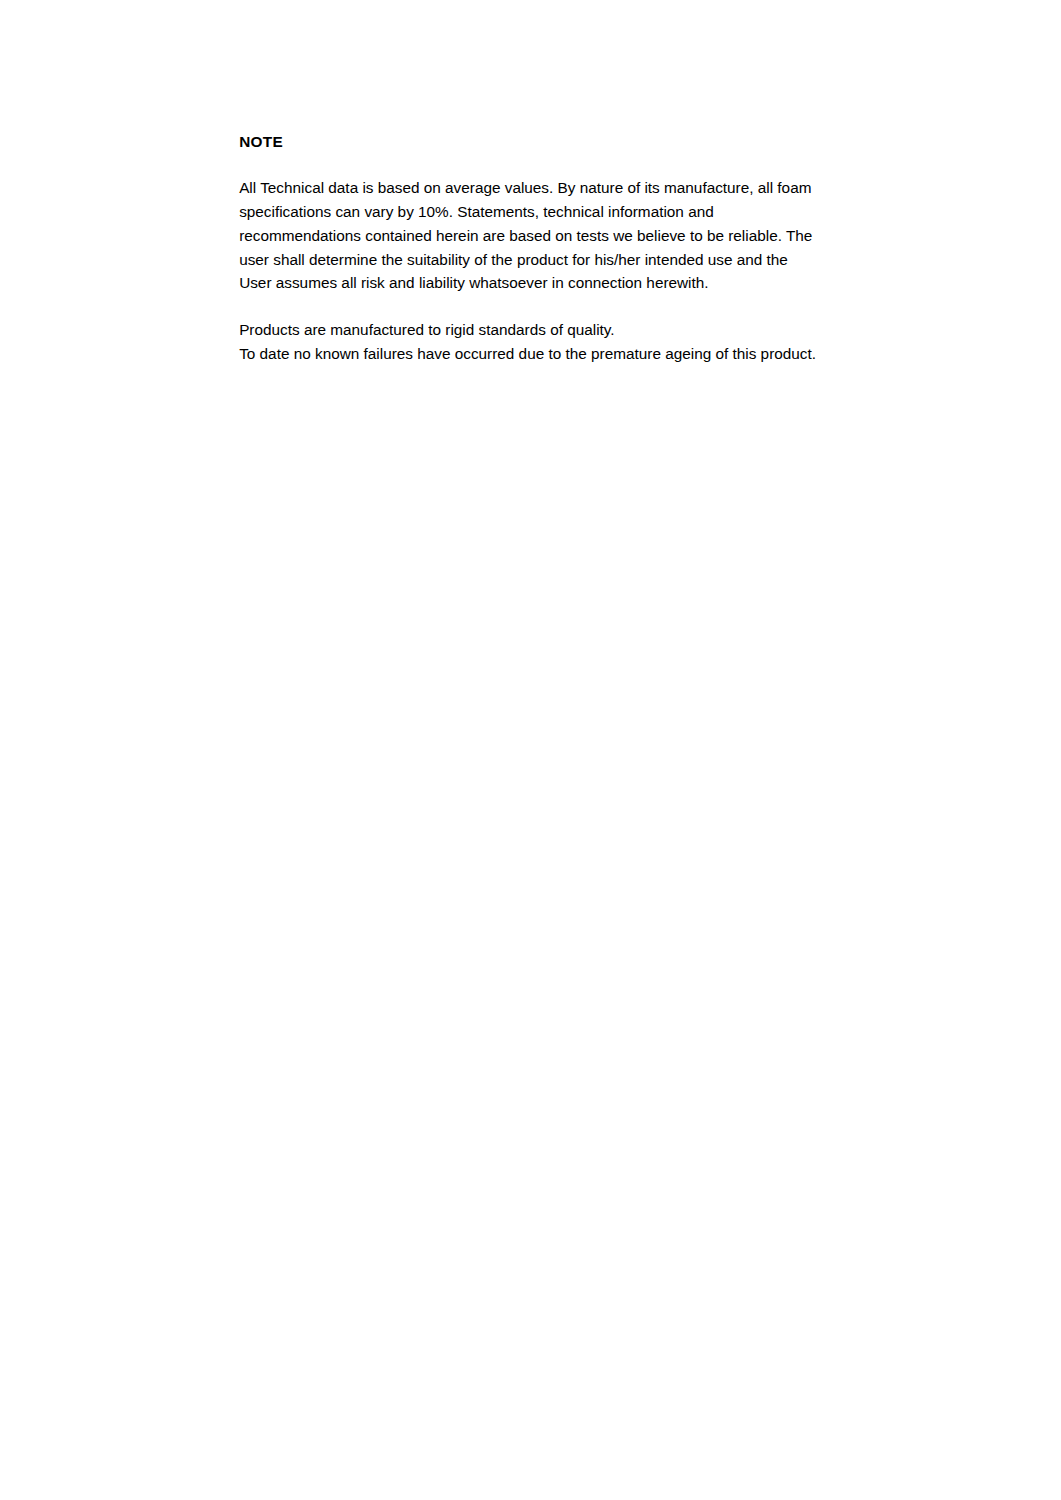NOTE
All Technical data is based on average values. By nature of its manufacture, all foam specifications can vary by 10%. Statements, technical information and recommendations contained herein are based on tests we believe to be reliable. The user shall determine the suitability of the product for his/her intended use and the User assumes all risk and liability whatsoever in connection herewith.
Products are manufactured to rigid standards of quality.
To date no known failures have occurred due to the premature ageing of this product.